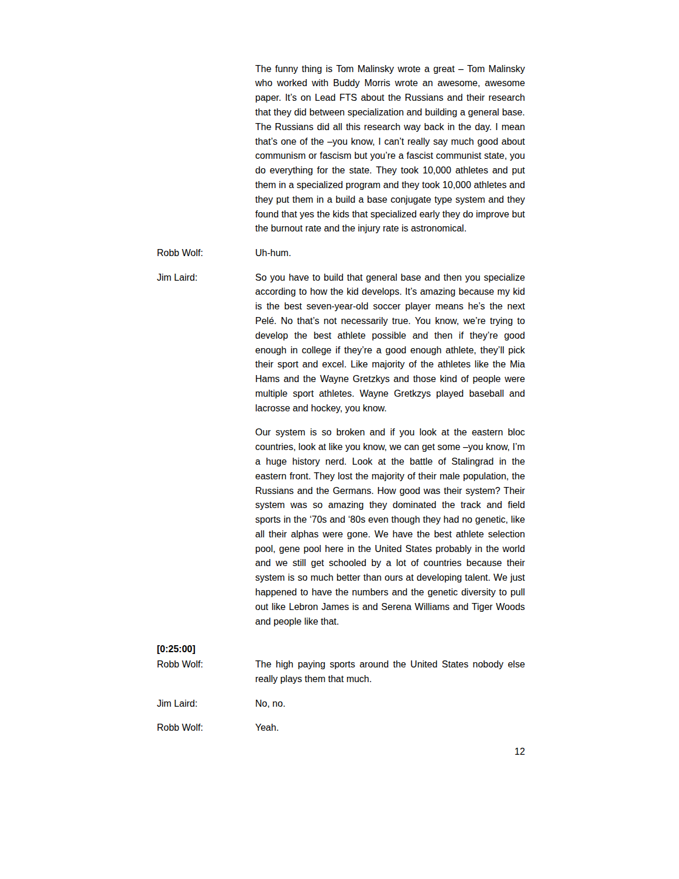The funny thing is Tom Malinsky wrote a great – Tom Malinsky who worked with Buddy Morris wrote an awesome, awesome paper. It’s on Lead FTS about the Russians and their research that they did between specialization and building a general base. The Russians did all this research way back in the day. I mean that’s one of the –you know, I can’t really say much good about communism or fascism but you’re a fascist communist state, you do everything for the state. They took 10,000 athletes and put them in a specialized program and they took 10,000 athletes and they put them in a build a base conjugate type system and they found that yes the kids that specialized early they do improve but the burnout rate and the injury rate is astronomical.
Robb Wolf:
Uh-hum.
Jim Laird:
So you have to build that general base and then you specialize according to how the kid develops. It’s amazing because my kid is the best seven-year-old soccer player means he’s the next Pelé. No that’s not necessarily true. You know, we’re trying to develop the best athlete possible and then if they’re good enough in college if they’re a good enough athlete, they’ll pick their sport and excel. Like majority of the athletes like the Mia Hams and the Wayne Gretzkys and those kind of people were multiple sport athletes. Wayne Gretkzys played baseball and lacrosse and hockey, you know.
Our system is so broken and if you look at the eastern bloc countries, look at like you know, we can get some –you know, I’m a huge history nerd. Look at the battle of Stalingrad in the eastern front. They lost the majority of their male population, the Russians and the Germans. How good was their system? Their system was so amazing they dominated the track and field sports in the ‘70s and ‘80s even though they had no genetic, like all their alphas were gone. We have the best athlete selection pool, gene pool here in the United States probably in the world and we still get schooled by a lot of countries because their system is so much better than ours at developing talent. We just happened to have the numbers and the genetic diversity to pull out like Lebron James is and Serena Williams and Tiger Woods and people like that.
[0:25:00]
Robb Wolf:
The high paying sports around the United States nobody else really plays them that much.
Jim Laird:
No, no.
Robb Wolf:
Yeah.
12